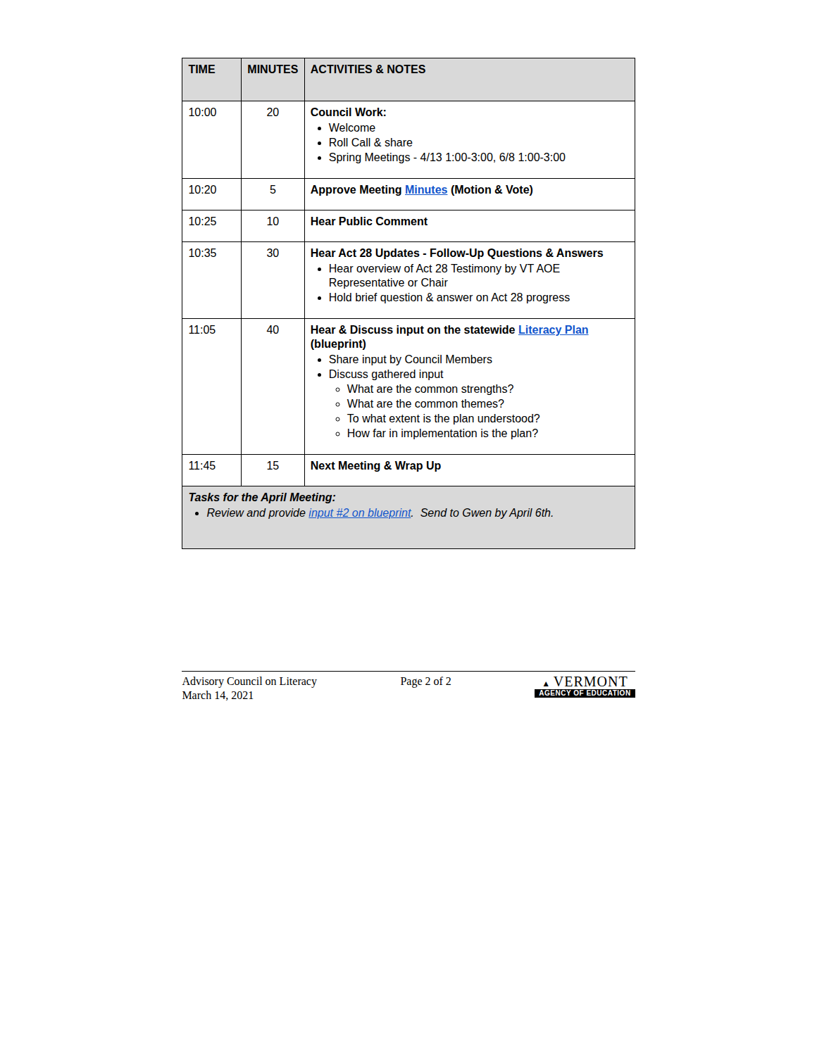| TIME | MINUTES | ACTIVITIES & NOTES |
| --- | --- | --- |
| 10:00 | 20 | Council Work: Welcome Roll Call & share Spring Meetings - 4/13 1:00-3:00, 6/8 1:00-3:00 |
| 10:20 | 5 | Approve Meeting Minutes (Motion & Vote) |
| 10:25 | 10 | Hear Public Comment |
| 10:35 | 30 | Hear Act 28 Updates - Follow-Up Questions & Answers Hear overview of Act 28 Testimony by VT AOE Representative or Chair Hold brief question & answer on Act 28 progress |
| 11:05 | 40 | Hear & Discuss input on the statewide Literacy Plan (blueprint) Share input by Council Members Discuss gathered input What are the common strengths? What are the common themes? To what extent is the plan understood? How far in implementation is the plan? |
| 11:45 | 15 | Next Meeting & Wrap Up |
| Tasks for the April Meeting: Review and provide input #2 on blueprint . Send to Gwen by April 6th. |
Advisory Council on Literacy March 14, 2021
Page 2 of 2
▲ VERMONT AGENCY OF EDUCATION